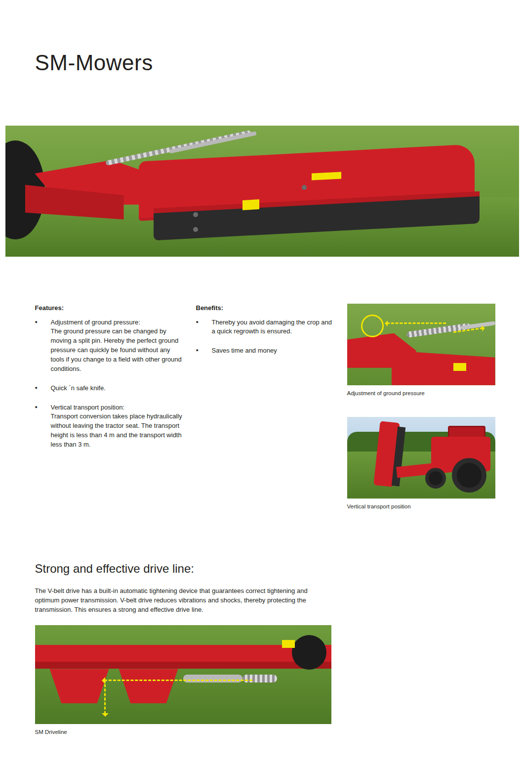SM-Mowers
Features:
Adjustment of ground pressure:
The ground pressure can be changed by moving a split pin. Hereby the perfect ground pressure can quickly be found without any tools if you change to a field with other ground conditions.
Quick ´n safe knife.
Vertical transport position:
Transport conversion takes place hydraulically without leaving the tractor seat. The transport height is less than 4 m and the transport width less than 3 m.
Benefits:
Thereby you avoid damaging the crop and a quick regrowth is ensured.
Saves time and money
Adjustment of ground pressure
Vertical transport position
Strong and effective drive line:
The V-belt drive has a built-in automatic tightening device that guarantees correct tightening and optimum power transmission. V-belt drive reduces vibrations and shocks, thereby protecting the transmission. This ensures a strong and effective drive line.
SM Driveline